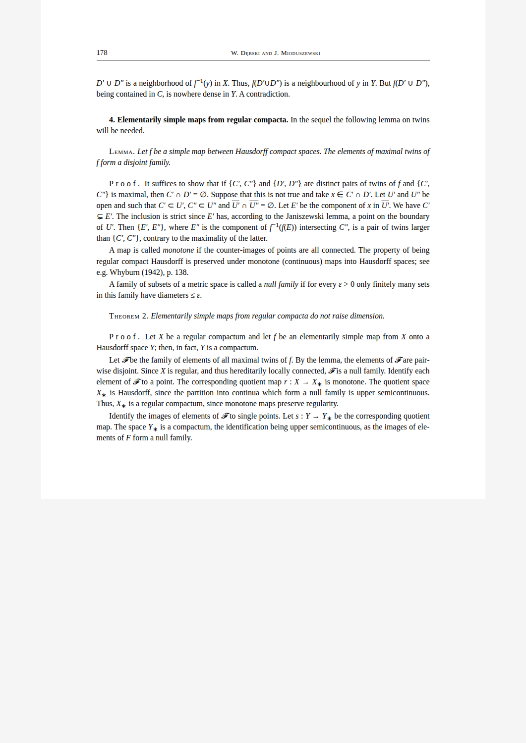178 W. Dębski and J. Mioduszewski
D′ ∪ D″ is a neighborhood of f−1(y) in X. Thus, f(D′∪D″) is a neighbourhood of y in Y. But f(D′ ∪ D″), being contained in C, is nowhere dense in Y. A contradiction.
4. Elementarily simple maps from regular compacta. In the sequel the following lemma on twins will be needed.
Lemma. Let f be a simple map between Hausdorff compact spaces. The elements of maximal twins of f form a disjoint family.
Proof. It suffices to show that if {C′, C″} and {D′, D″} are distinct pairs of twins of f and {C′, C″} is maximal, then C′ ∩ D′ = ∅. Suppose that this is not true and take x ∈ C′ ∩ D′. Let U′ and U″ be open and such that C′ ⊂ U′, C″ ⊂ U″ and U′ ∩ U″ = ∅. Let E′ be the component of x in U′. We have C′ ⊊ E′. The inclusion is strict since E′ has, according to the Janiszewski lemma, a point on the boundary of U′. Then {E′, E″}, where E″ is the component of f−1(f(E)) intersecting C″, is a pair of twins larger than {C′, C″}, contrary to the maximality of the latter.
A map is called monotone if the counter-images of points are all connected. The property of being regular compact Hausdorff is preserved under monotone (continuous) maps into Hausdorff spaces; see e.g. Whyburn (1942), p. 138.
A family of subsets of a metric space is called a null family if for every ε > 0 only finitely many sets in this family have diameters ≤ ε.
Theorem 2. Elementarily simple maps from regular compacta do not raise dimension.
Proof. Let X be a regular compactum and let f be an elementarily simple map from X onto a Hausdorff space Y; then, in fact, Y is a compactum.
Let 𝓕 be the family of elements of all maximal twins of f. By the lemma, the elements of 𝓕 are pairwise disjoint. Since X is regular, and thus hereditarily locally connected, 𝓕 is a null family. Identify each element of 𝓕 to a point. The corresponding quotient map r : X → X∗ is monotone. The quotient space X∗ is Hausdorff, since the partition into continua which form a null family is upper semicontinuous. Thus, X∗ is a regular compactum, since monotone maps preserve regularity.
Identify the images of elements of 𝓕 to single points. Let s : Y → Y∗ be the corresponding quotient map. The space Y∗ is a compactum, the identification being upper semicontinuous, as the images of elements of F form a null family.